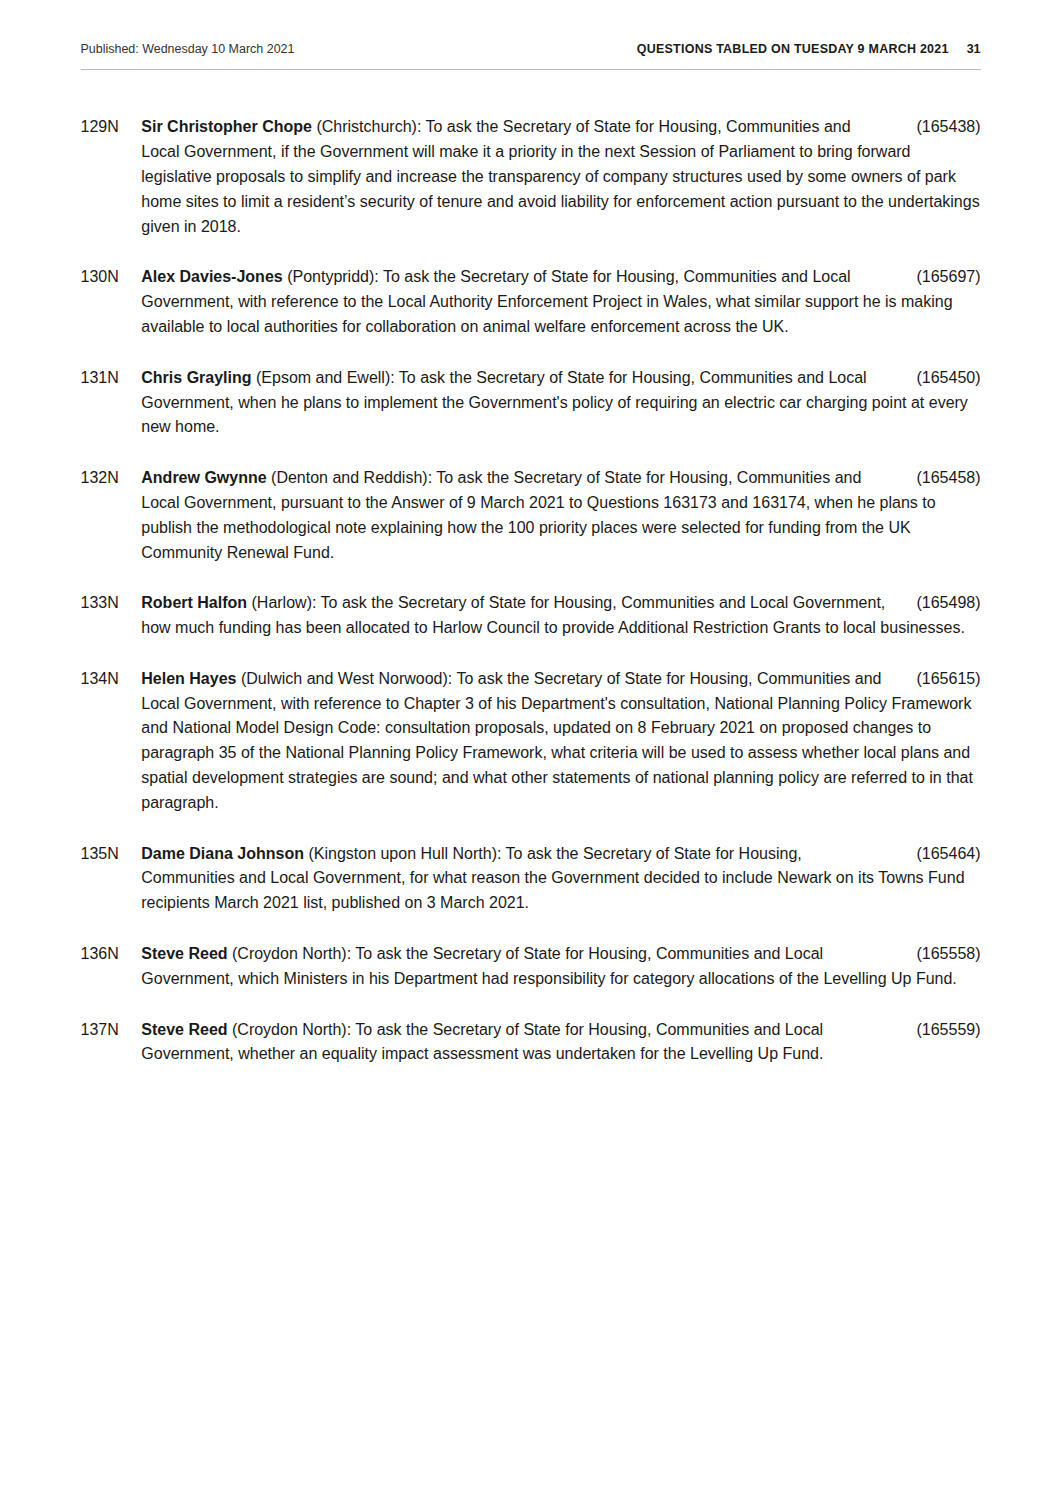Published: Wednesday 10 March 2021 Questions tabled on Tuesday 9 March 202131
129N
(165438) Sir Christopher Chope (Christchurch): To ask the Secretary of State for Housing, Communities and Local Government, if the Government will make it a priority in the next Session of Parliament to bring forward legislative proposals to simplify and increase the transparency of company structures used by some owners of park home sites to limit a resident’s security of tenure and avoid liability for enforcement action pursuant to the undertakings given in 2018.
130N
(165697) Alex Davies-Jones (Pontypridd): To ask the Secretary of State for Housing, Communities and Local Government, with reference to the Local Authority Enforcement Project in Wales, what similar support he is making available to local authorities for collaboration on animal welfare enforcement across the UK.
131N
(165450) Chris Grayling (Epsom and Ewell): To ask the Secretary of State for Housing, Communities and Local Government, when he plans to implement the Government's policy of requiring an electric car charging point at every new home.
132N
(165458) Andrew Gwynne (Denton and Reddish): To ask the Secretary of State for Housing, Communities and Local Government, pursuant to the Answer of 9 March 2021 to Questions 163173 and 163174, when he plans to publish the methodological note explaining how the 100 priority places were selected for funding from the UK Community Renewal Fund.
133N
(165498) Robert Halfon (Harlow): To ask the Secretary of State for Housing, Communities and Local Government, how much funding has been allocated to Harlow Council to provide Additional Restriction Grants to local businesses.
134N
(165615) Helen Hayes (Dulwich and West Norwood): To ask the Secretary of State for Housing, Communities and Local Government, with reference to Chapter 3 of his Department's consultation, National Planning Policy Framework and National Model Design Code: consultation proposals, updated on 8 February 2021 on proposed changes to paragraph 35 of the National Planning Policy Framework, what criteria will be used to assess whether local plans and spatial development strategies are sound; and what other statements of national planning policy are referred to in that paragraph.
135N
(165464) Dame Diana Johnson (Kingston upon Hull North): To ask the Secretary of State for Housing, Communities and Local Government, for what reason the Government decided to include Newark on its Towns Fund recipients March 2021 list, published on 3 March 2021.
136N
(165558) Steve Reed (Croydon North): To ask the Secretary of State for Housing, Communities and Local Government, which Ministers in his Department had responsibility for category allocations of the Levelling Up Fund.
137N
(165559) Steve Reed (Croydon North): To ask the Secretary of State for Housing, Communities and Local Government, whether an equality impact assessment was undertaken for the Levelling Up Fund.